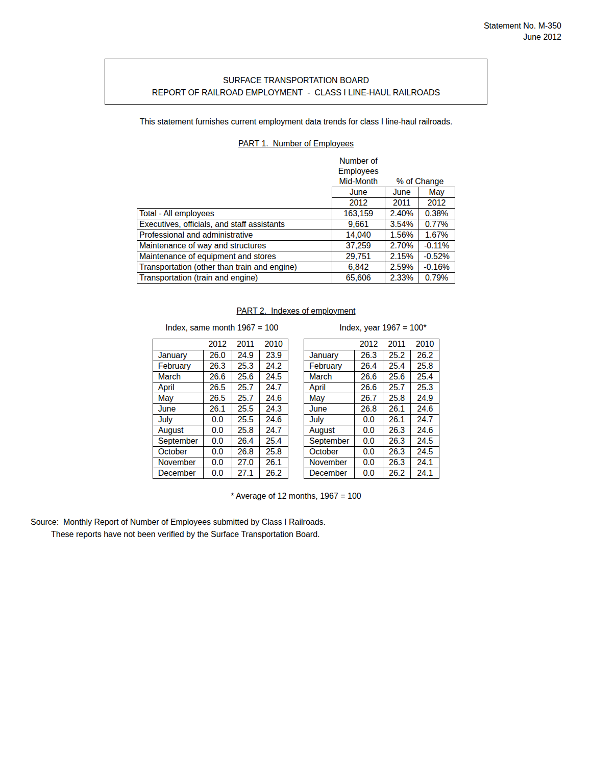Statement No. M-350
June 2012
SURFACE TRANSPORTATION BOARD
REPORT OF RAILROAD EMPLOYMENT - CLASS I LINE-HAUL RAILROADS
This statement furnishes current employment data trends for class I line-haul railroads.
PART 1. Number of Employees
| | Number of | | |
| | Employees | | |
| | Mid-Month | % of Change |
| | June | June | May |
| | 2012 | 2011 | 2012 |
| Total - All employees | 163,159 | 2.40% | 0.38% |
| Executives, officials, and staff assistants | 9,661 | 3.54% | 0.77% |
| Professional and administrative | 14,040 | 1.56% | 1.67% |
| Maintenance of way and structures | 37,259 | 2.70% | -0.11% |
| Maintenance of equipment and stores | 29,751 | 2.15% | -0.52% |
| Transportation (other than train and engine) | 6,842 | 2.59% | -0.16% |
| Transportation (train and engine) | 65,606 | 2.33% | 0.79% |
PART 2. Indexes of employment
Index, same month 1967 = 100 Index, year 1967 = 100*
| | 2012 | 2011 | 2010 |
| --- | --- | --- | --- |
| January | 26.0 | 24.9 | 23.9 |
| February | 26.3 | 25.3 | 24.2 |
| March | 26.6 | 25.6 | 24.5 |
| April | 26.5 | 25.7 | 24.7 |
| May | 26.5 | 25.7 | 24.6 |
| June | 26.1 | 25.5 | 24.3 |
| July | 0.0 | 25.5 | 24.6 |
| August | 0.0 | 25.8 | 24.7 |
| September | 0.0 | 26.4 | 25.4 |
| October | 0.0 | 26.8 | 25.8 |
| November | 0.0 | 27.0 | 26.1 |
| December | 0.0 | 27.1 | 26.2 |
| | 2012 | 2011 | 2010 |
| --- | --- | --- | --- |
| January | 26.3 | 25.2 | 26.2 |
| February | 26.4 | 25.4 | 25.8 |
| March | 26.6 | 25.6 | 25.4 |
| April | 26.6 | 25.7 | 25.3 |
| May | 26.7 | 25.8 | 24.9 |
| June | 26.8 | 26.1 | 24.6 |
| July | 0.0 | 26.1 | 24.7 |
| August | 0.0 | 26.3 | 24.6 |
| September | 0.0 | 26.3 | 24.5 |
| October | 0.0 | 26.3 | 24.5 |
| November | 0.0 | 26.3 | 24.1 |
| December | 0.0 | 26.2 | 24.1 |
* Average of 12 months, 1967 = 100
Source: Monthly Report of Number of Employees submitted by Class I Railroads. These reports have not been verified by the Surface Transportation Board.